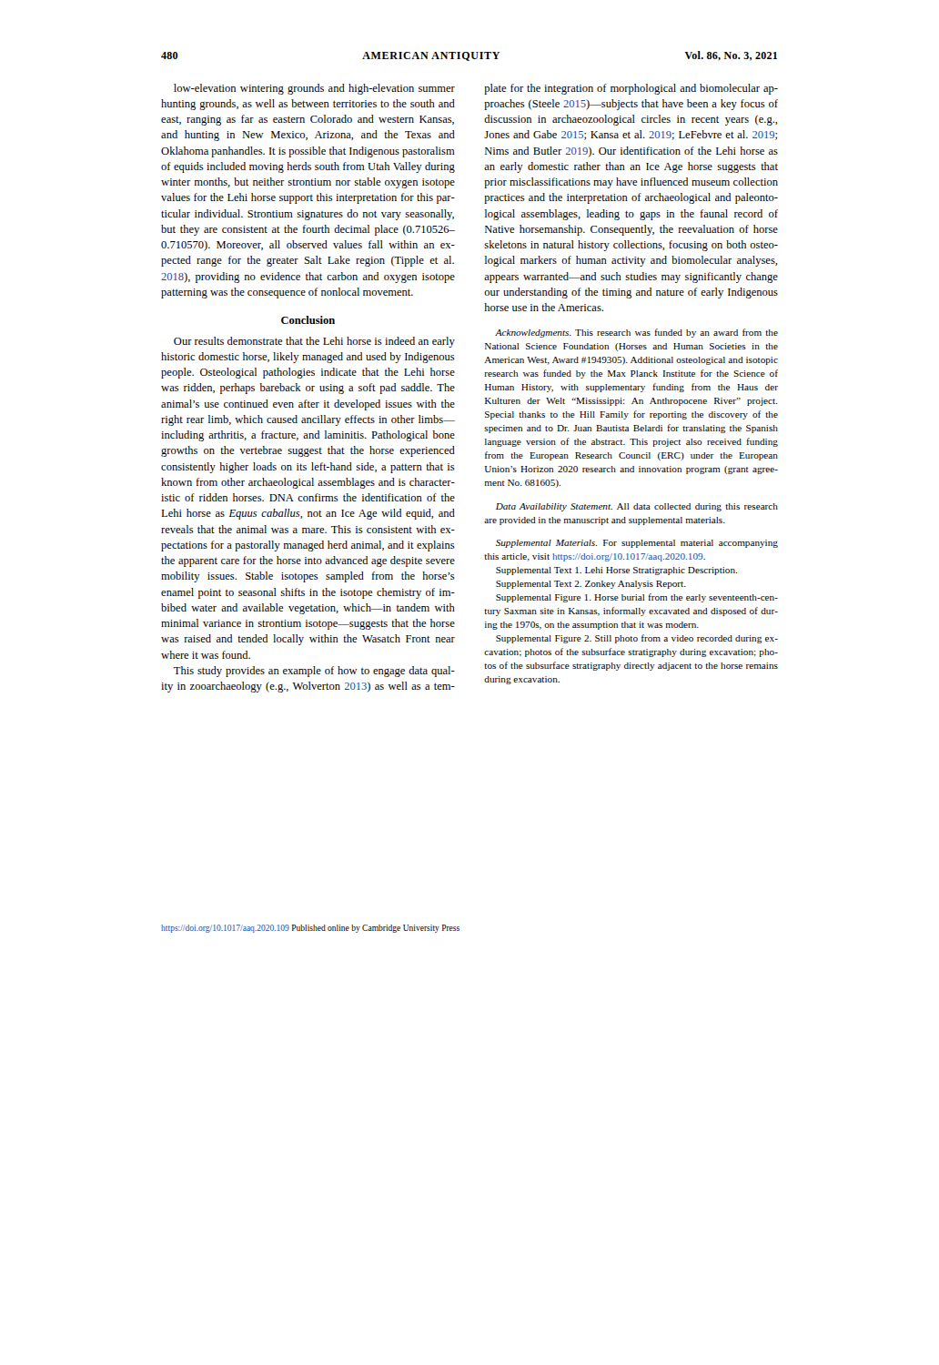480 AMERICAN ANTIQUITY Vol. 86, No. 3, 2021
low-elevation wintering grounds and high-elevation summer hunting grounds, as well as between territories to the south and east, ranging as far as eastern Colorado and western Kansas, and hunting in New Mexico, Arizona, and the Texas and Oklahoma panhandles. It is possible that Indigenous pastoralism of equids included moving herds south from Utah Valley during winter months, but neither strontium nor stable oxygen isotope values for the Lehi horse support this interpretation for this particular individual. Strontium signatures do not vary seasonally, but they are consistent at the fourth decimal place (0.710526–0.710570). Moreover, all observed values fall within an expected range for the greater Salt Lake region (Tipple et al. 2018), providing no evidence that carbon and oxygen isotope patterning was the consequence of nonlocal movement.
Conclusion
Our results demonstrate that the Lehi horse is indeed an early historic domestic horse, likely managed and used by Indigenous people. Osteological pathologies indicate that the Lehi horse was ridden, perhaps bareback or using a soft pad saddle. The animal’s use continued even after it developed issues with the right rear limb, which caused ancillary effects in other limbs—including arthritis, a fracture, and laminitis. Pathological bone growths on the vertebrae suggest that the horse experienced consistently higher loads on its left-hand side, a pattern that is known from other archaeological assemblages and is characteristic of ridden horses. DNA confirms the identification of the Lehi horse as Equus caballus, not an Ice Age wild equid, and reveals that the animal was a mare. This is consistent with expectations for a pastorally managed herd animal, and it explains the apparent care for the horse into advanced age despite severe mobility issues. Stable isotopes sampled from the horse’s enamel point to seasonal shifts in the isotope chemistry of imbibed water and available vegetation, which—in tandem with minimal variance in strontium isotope—suggests that the horse was raised and tended locally within the Wasatch Front near where it was found.
This study provides an example of how to engage data quality in zooarchaeology (e.g., Wolverton 2013) as well as a template for the integration of morphological and biomolecular approaches (Steele 2015)—subjects that have been a key focus of discussion in archaeozoological circles in recent years (e.g., Jones and Gabe 2015; Kansa et al. 2019; LeFebvre et al. 2019; Nims and Butler 2019). Our identification of the Lehi horse as an early domestic rather than an Ice Age horse suggests that prior misclassifications may have influenced museum collection practices and the interpretation of archaeological and paleontological assemblages, leading to gaps in the faunal record of Native horsemanship. Consequently, the reevaluation of horse skeletons in natural history collections, focusing on both osteological markers of human activity and biomolecular analyses, appears warranted—and such studies may significantly change our understanding of the timing and nature of early Indigenous horse use in the Americas.
Acknowledgments. This research was funded by an award from the National Science Foundation (Horses and Human Societies in the American West, Award #1949305). Additional osteological and isotopic research was funded by the Max Planck Institute for the Science of Human History, with supplementary funding from the Haus der Kulturen der Welt “Mississippi: An Anthropocene River” project. Special thanks to the Hill Family for reporting the discovery of the specimen and to Dr. Juan Bautista Belardi for translating the Spanish language version of the abstract. This project also received funding from the European Research Council (ERC) under the European Union’s Horizon 2020 research and innovation program (grant agreement No. 681605).
Data Availability Statement. All data collected during this research are provided in the manuscript and supplemental materials.
Supplemental Materials. For supplemental material accompanying this article, visit https://doi.org/10.1017/aaq.2020.109.
Supplemental Text 1. Lehi Horse Stratigraphic Description.
Supplemental Text 2. Zonkey Analysis Report.
Supplemental Figure 1. Horse burial from the early seventeenth-century Saxman site in Kansas, informally excavated and disposed of during the 1970s, on the assumption that it was modern.
Supplemental Figure 2. Still photo from a video recorded during excavation; photos of the subsurface stratigraphy during excavation; photos of the subsurface stratigraphy directly adjacent to the horse remains during excavation.
https://doi.org/10.1017/aaq.2020.109 Published online by Cambridge University Press